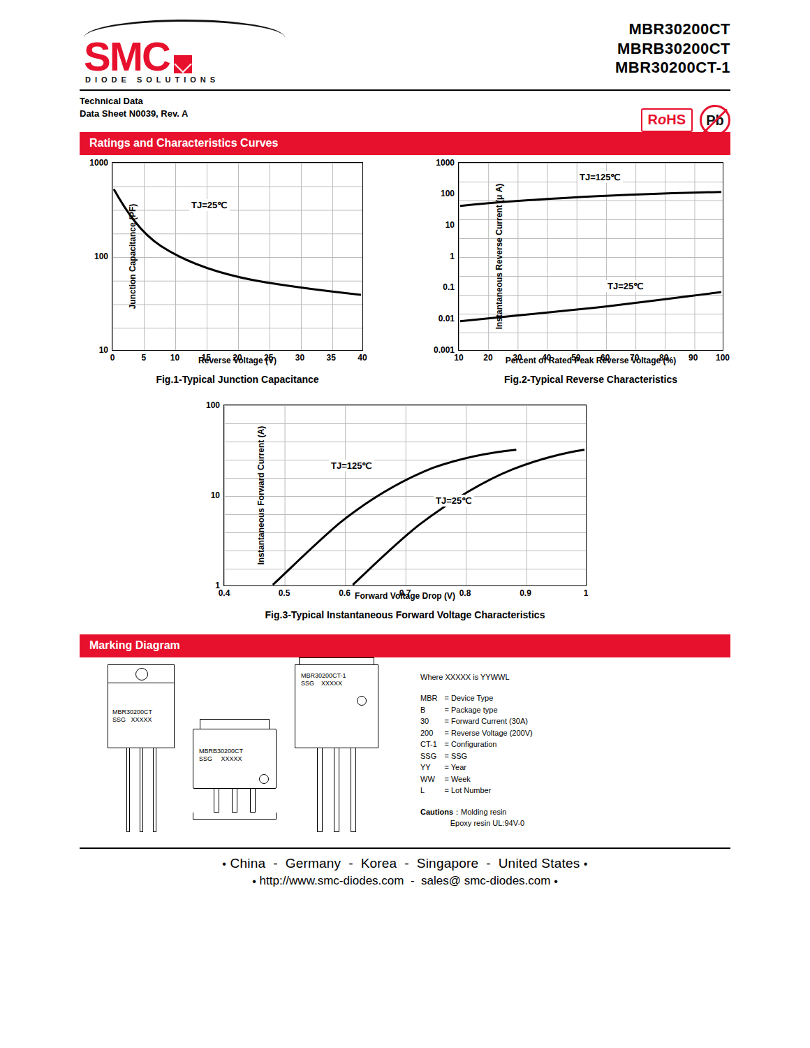SMC
DIODE SOLUTIONS
MBR30200CT
MBRB30200CT
MBR30200CT-1
Technical Data
Data Sheet N0039, Rev. A
Ro HS
Pb
Ratings and Characteristics Curves
Junction Capacitance (PF)
1000 100 10
0 5 10 15 20 25 30 35 40
TJ=25℃
Reverse Voltage (V)
Fig.1-Typical Junction Capacitance
Instantaneous Reverse Current (μ A)
1000 100 10 1 0.1 0.01 0.001
10 20 30 40 50 60 70 80 90 100
TJ=125℃
TJ=25℃
Percent of Rated Peak Reverse Voltage (%)
Fig.2-Typical Reverse Characteristics
Instantaneous Forward Current (A)
100 10 1
0.4 0.5 0.6 0.7 0.8 0.9 1
TJ=125℃
TJ=25℃
Forward Voltage Drop (V)
Fig.3-Typical Instantaneous Forward Voltage Characteristics
Marking Diagram
MBR30200CT
SSG XXXXX
MBRB30200CT
SSG XXXXX
MBR30200CT-1
SSG XXXXX
Where XXXXX is YYWWL
| MBR | = Device Type |
| B | = Package type |
| 30 | = Forward Current (30A) |
| 200 | = Reverse Voltage (200V) |
| CT-1 | = Configuration |
| SSG | = SSG |
| YY | = Year |
| WW | = Week |
| L | = Lot Number |
Cautions：Molding resin
Epoxy resin UL:94V-0
• China - Germany - Korea - Singapore - United States •
• http://www.smc-diodes.com - sales@ smc-diodes.com •